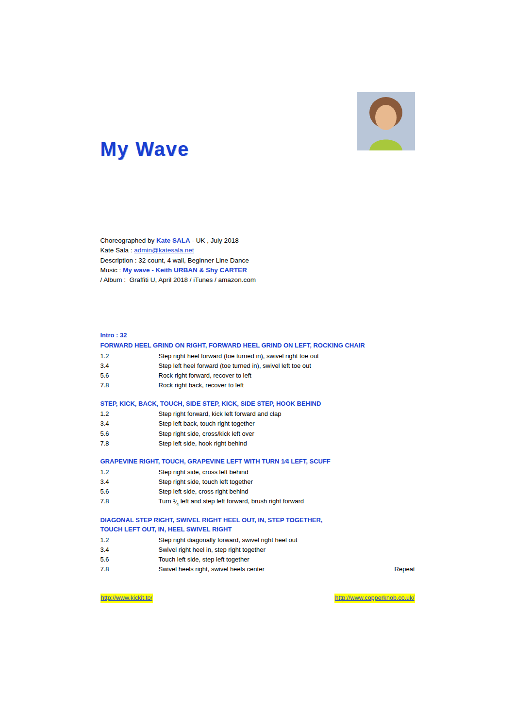My Wave
Choreographed by Kate SALA - UK , July 2018
Kate Sala : admin@katesala.net
Description : 32 count, 4 wall, Beginner Line Dance
Music : My wave - Keith URBAN & Shy CARTER
/ Album : Graffiti U, April 2018 / iTunes / amazon.com
Intro : 32
FORWARD HEEL GRIND ON RIGHT, FORWARD HEEL GRIND ON LEFT, ROCKING CHAIR
| 1.2 | Step right heel forward (toe turned in), swivel right toe out |
| 3.4 | Step left heel forward (toe turned in), swivel left toe out |
| 5.6 | Rock right forward, recover to left |
| 7.8 | Rock right back, recover to left |
STEP, KICK, BACK, TOUCH, SIDE STEP, KICK, SIDE STEP, HOOK BEHIND
| 1.2 | Step right forward, kick left forward and clap |
| 3.4 | Step left back, touch right together |
| 5.6 | Step right side, cross/kick left over |
| 7.8 | Step left side, hook right behind |
GRAPEVINE RIGHT, TOUCH, GRAPEVINE LEFT WITH TURN 1⁄4 LEFT, SCUFF
| 1.2 | Step right side, cross left behind |
| 3.4 | Step right side, touch left together |
| 5.6 | Step left side, cross right behind |
| 7.8 | Turn 1 ⁄ 4 left and step left forward, brush right forward |
DIAGONAL STEP RIGHT, SWIVEL RIGHT HEEL OUT, IN, STEP TOGETHER,
TOUCH LEFT OUT, IN, HEEL SWIVEL RIGHT
| 1.2 | Step right diagonally forward, swivel right heel out | |
| 3.4 | Swivel right heel in, step right together | |
| 5.6 | Touch left side, step left together | |
| 7.8 | Swivel heels right, swivel heels center | Repeat |
http://www.kickit.to/ http://www.copperknob.co.uk/